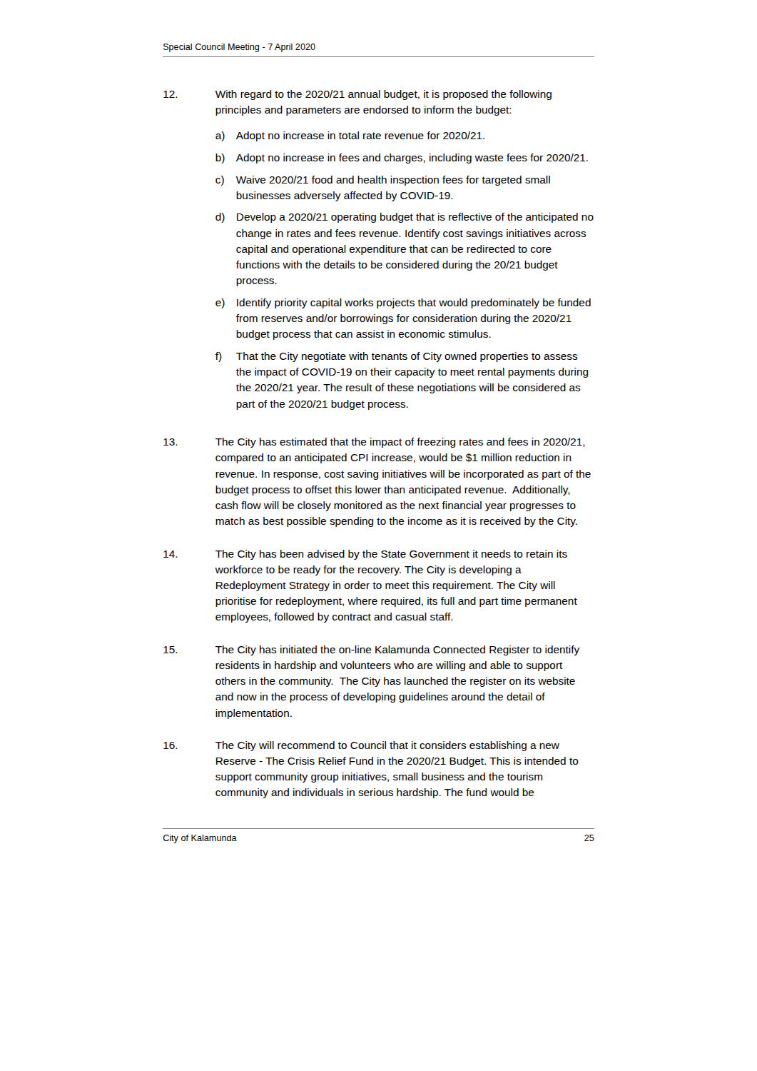Special Council Meeting - 7 April 2020
12.
With regard to the 2020/21 annual budget, it is proposed the following principles and parameters are endorsed to inform the budget:
a) Adopt no increase in total rate revenue for 2020/21.
b) Adopt no increase in fees and charges, including waste fees for 2020/21.
c) Waive 2020/21 food and health inspection fees for targeted small businesses adversely affected by COVID-19.
d) Develop a 2020/21 operating budget that is reflective of the anticipated no change in rates and fees revenue. Identify cost savings initiatives across capital and operational expenditure that can be redirected to core functions with the details to be considered during the 20/21 budget process.
e) Identify priority capital works projects that would predominately be funded from reserves and/or borrowings for consideration during the 2020/21 budget process that can assist in economic stimulus.
f) That the City negotiate with tenants of City owned properties to assess the impact of COVID-19 on their capacity to meet rental payments during the 2020/21 year. The result of these negotiations will be considered as part of the 2020/21 budget process.
13.
The City has estimated that the impact of freezing rates and fees in 2020/21, compared to an anticipated CPI increase, would be $1 million reduction in revenue. In response, cost saving initiatives will be incorporated as part of the budget process to offset this lower than anticipated revenue. Additionally, cash flow will be closely monitored as the next financial year progresses to match as best possible spending to the income as it is received by the City.
14.
The City has been advised by the State Government it needs to retain its workforce to be ready for the recovery. The City is developing a Redeployment Strategy in order to meet this requirement. The City will prioritise for redeployment, where required, its full and part time permanent employees, followed by contract and casual staff.
15.
The City has initiated the on-line Kalamunda Connected Register to identify residents in hardship and volunteers who are willing and able to support others in the community. The City has launched the register on its website and now in the process of developing guidelines around the detail of implementation.
16.
The City will recommend to Council that it considers establishing a new Reserve - The Crisis Relief Fund in the 2020/21 Budget. This is intended to support community group initiatives, small business and the tourism community and individuals in serious hardship. The fund would be
City of Kalamunda 25